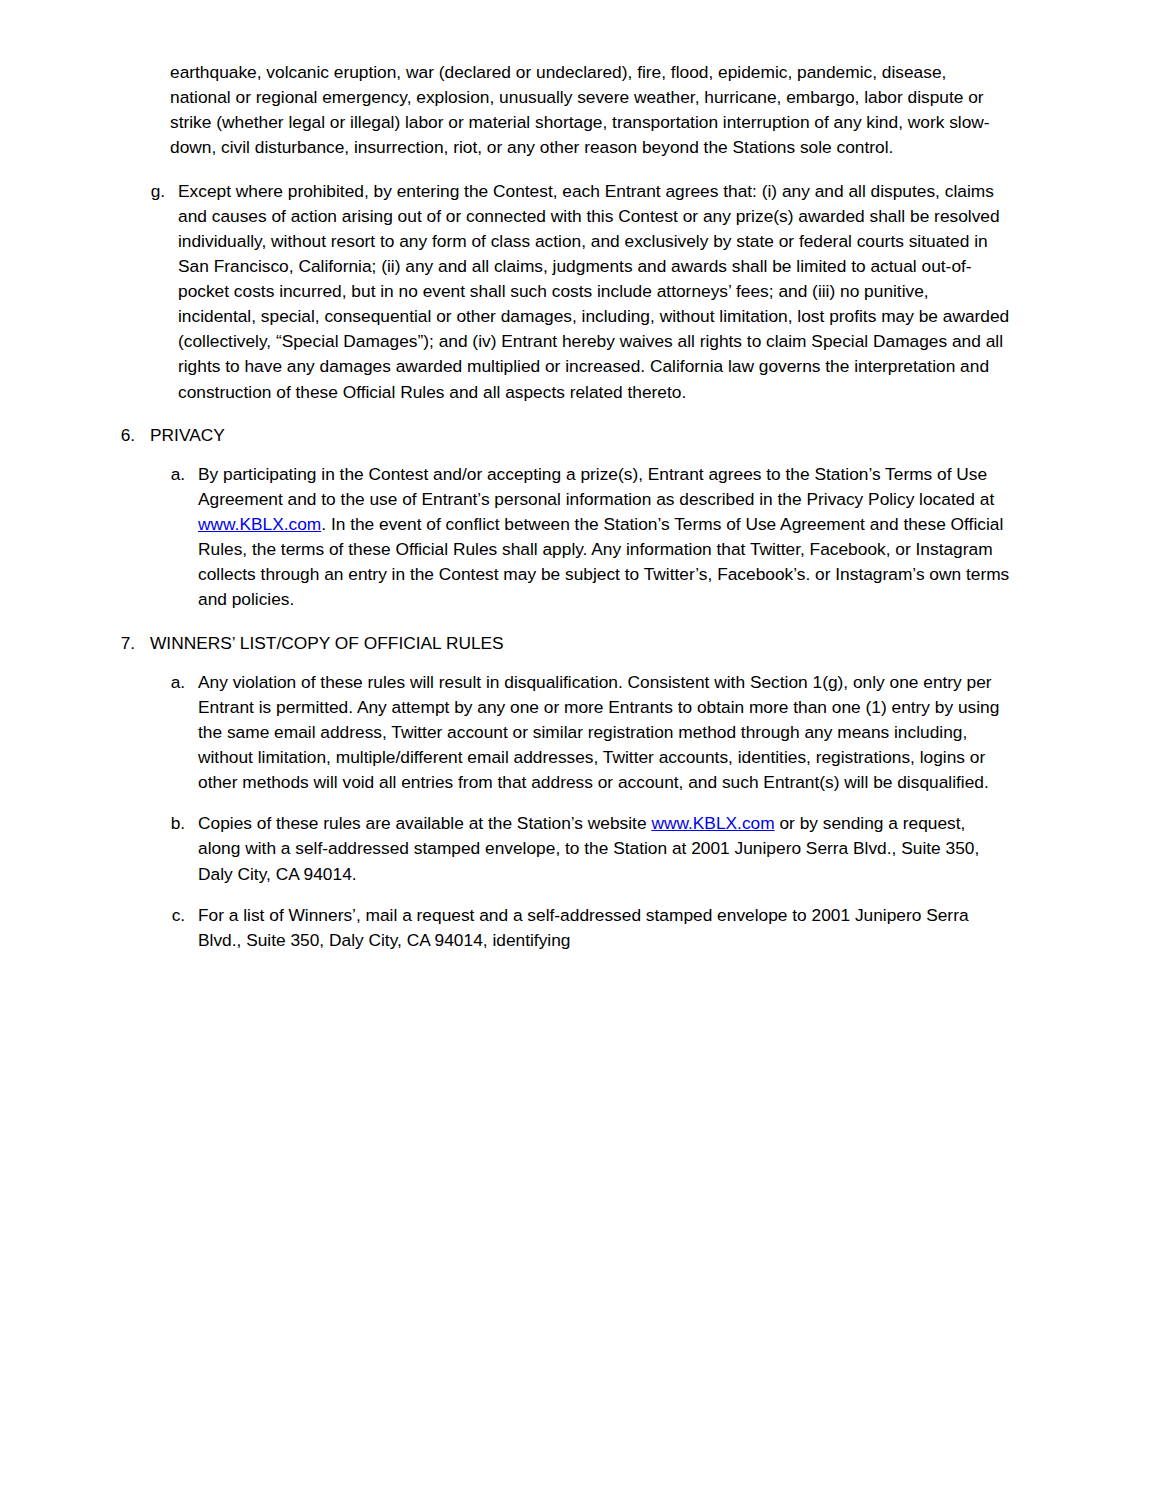earthquake, volcanic eruption, war (declared or undeclared), fire, flood, epidemic, pandemic, disease, national or regional emergency, explosion, unusually severe weather, hurricane, embargo, labor dispute or strike (whether legal or illegal) labor or material shortage, transportation interruption of any kind, work slow-down, civil disturbance, insurrection, riot, or any other reason beyond the Stations sole control.
Except where prohibited, by entering the Contest, each Entrant agrees that: (i) any and all disputes, claims and causes of action arising out of or connected with this Contest or any prize(s) awarded shall be resolved individually, without resort to any form of class action, and exclusively by state or federal courts situated in San Francisco, California; (ii) any and all claims, judgments and awards shall be limited to actual out-of-pocket costs incurred, but in no event shall such costs include attorneys’ fees; and (iii) no punitive, incidental, special, consequential or other damages, including, without limitation, lost profits may be awarded (collectively, “Special Damages”); and (iv) Entrant hereby waives all rights to claim Special Damages and all rights to have any damages awarded multiplied or increased. California law governs the interpretation and construction of these Official Rules and all aspects related thereto.
PRIVACY
By participating in the Contest and/or accepting a prize(s), Entrant agrees to the Station’s Terms of Use Agreement and to the use of Entrant’s personal information as described in the Privacy Policy located at www.KBLX.com. In the event of conflict between the Station’s Terms of Use Agreement and these Official Rules, the terms of these Official Rules shall apply. Any information that Twitter, Facebook, or Instagram collects through an entry in the Contest may be subject to Twitter’s, Facebook’s. or Instagram’s own terms and policies.
WINNERS’ LIST/COPY OF OFFICIAL RULES
Any violation of these rules will result in disqualification. Consistent with Section 1(g), only one entry per Entrant is permitted. Any attempt by any one or more Entrants to obtain more than one (1) entry by using the same email address, Twitter account or similar registration method through any means including, without limitation, multiple/different email addresses, Twitter accounts, identities, registrations, logins or other methods will void all entries from that address or account, and such Entrant(s) will be disqualified.
Copies of these rules are available at the Station’s website www.KBLX.com or by sending a request, along with a self-addressed stamped envelope, to the Station at 2001 Junipero Serra Blvd., Suite 350, Daly City, CA 94014.
For a list of Winners’, mail a request and a self-addressed stamped envelope to 2001 Junipero Serra Blvd., Suite 350, Daly City, CA 94014, identifying